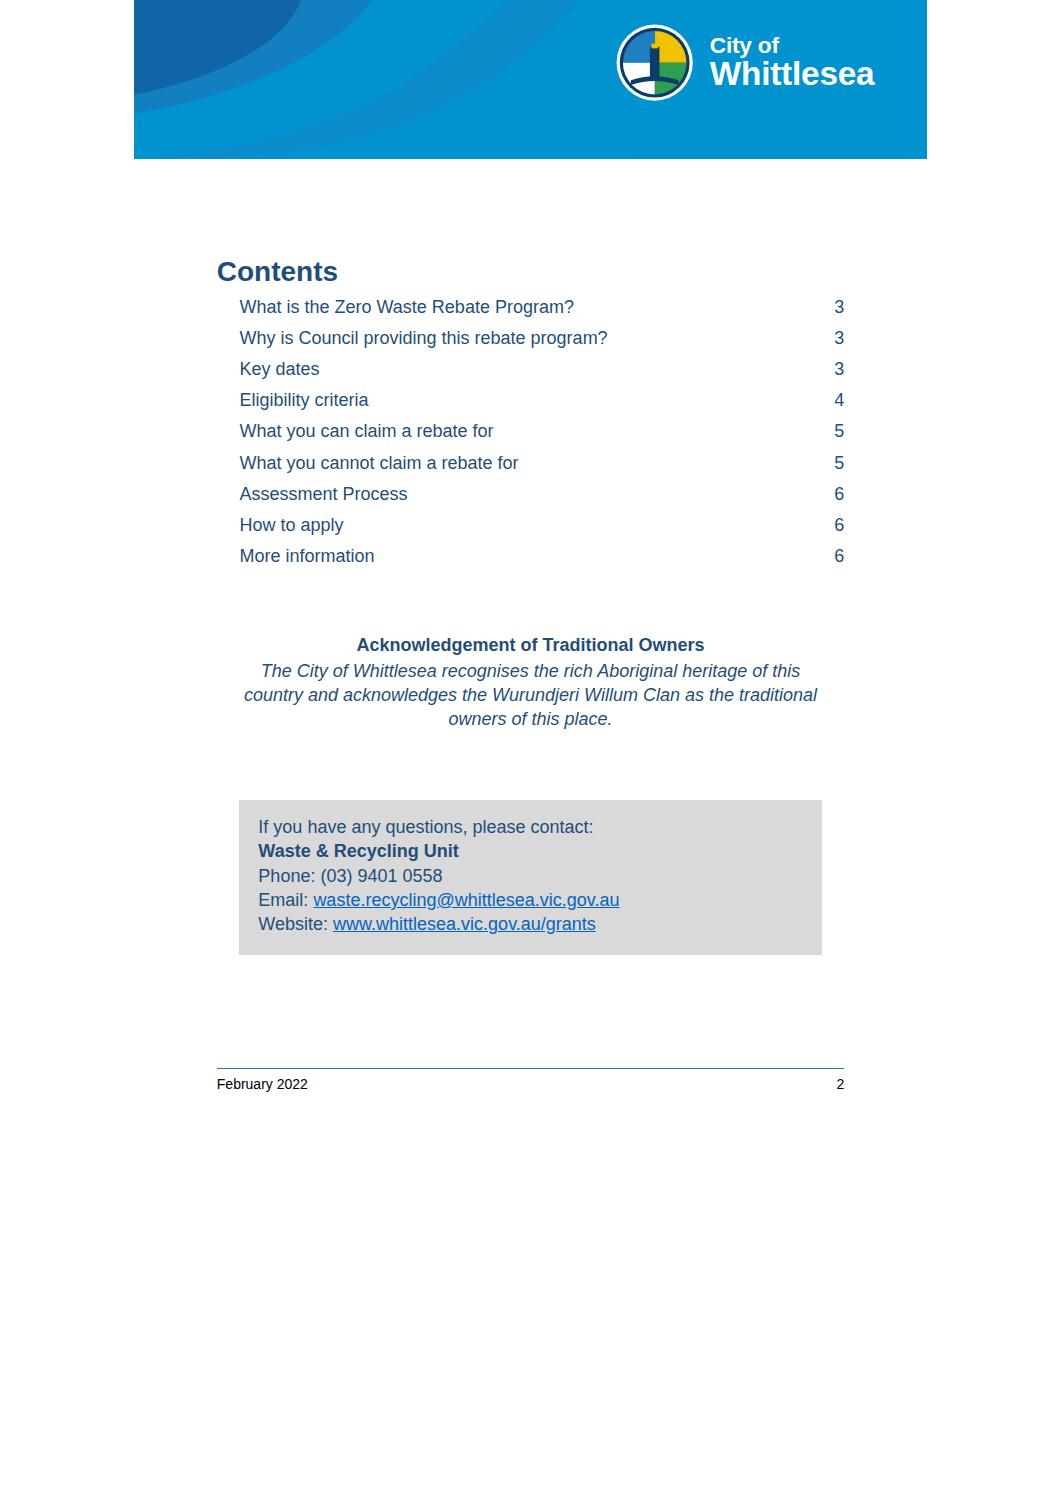City of Whittlesea
Contents
What is the Zero Waste Rebate Program?3
Why is Council providing this rebate program?3
Key dates 3
Eligibility criteria 4
What you can claim a rebate for 5
What you cannot claim a rebate for 5
Assessment Process 6
How to apply 6
More information 6
Acknowledgement of Traditional Owners The City of Whittlesea recognises the rich Aboriginal heritage of this country and acknowledges the Wurundjeri Willum Clan as the traditional owners of this place.
If you have any questions, please contact:
Waste & Recycling Unit
Phone: (03) 9401 0558
Email: waste.recycling@whittlesea.vic.gov.au
Website: www.whittlesea.vic.gov.au/grants
February 2022 2